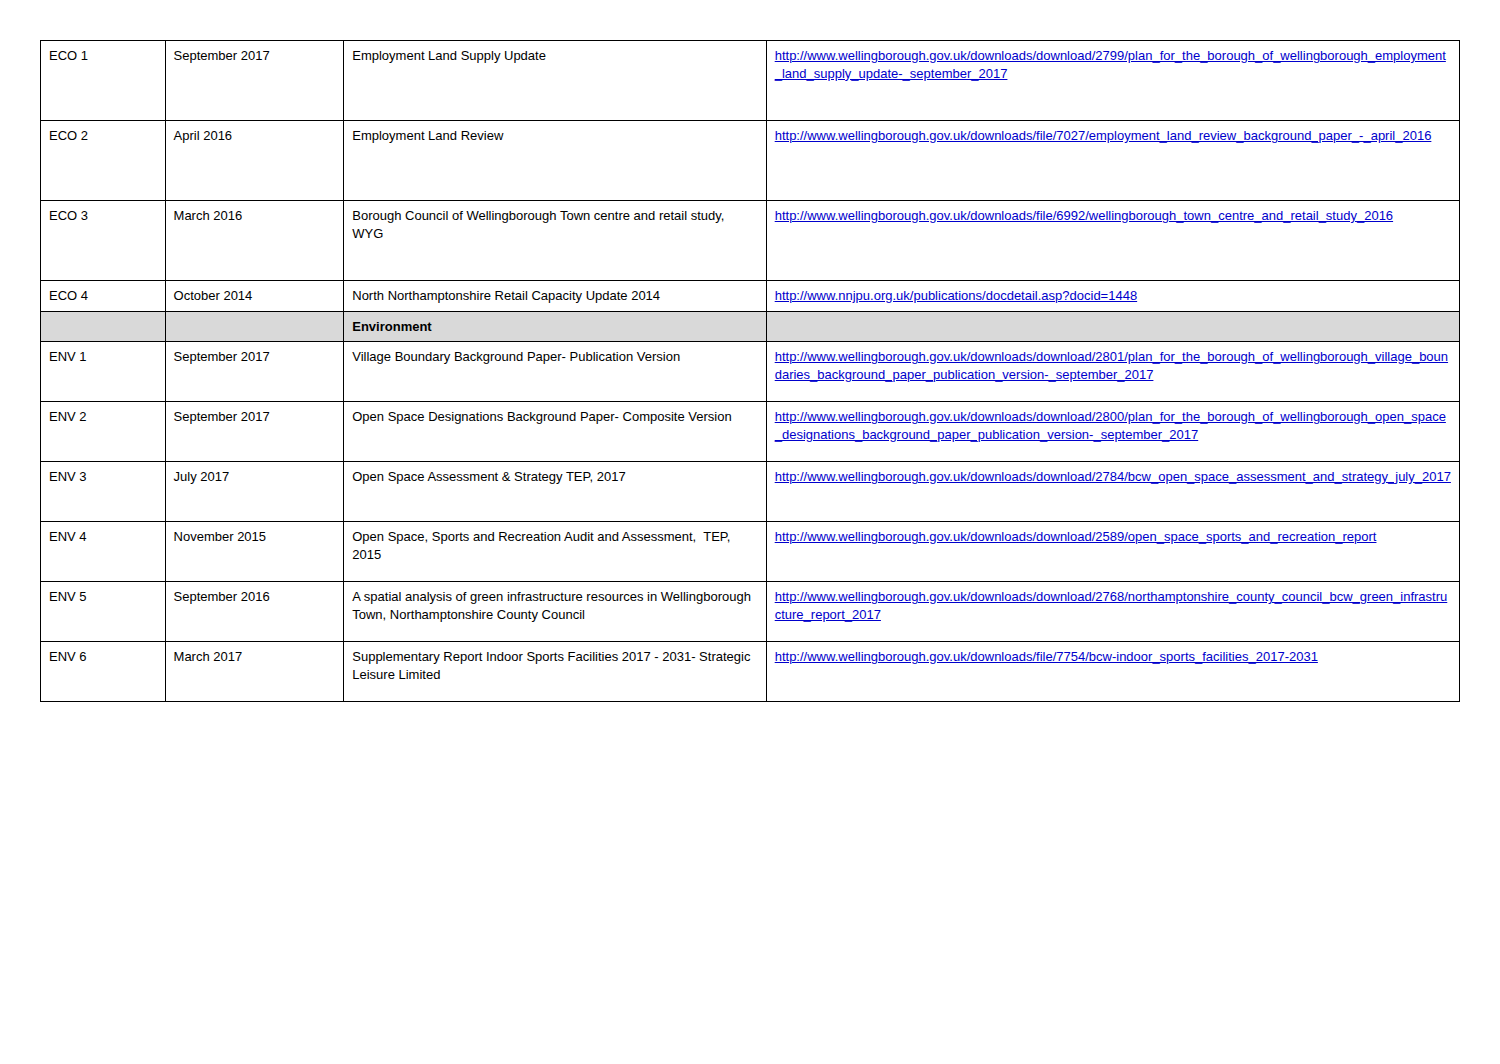| ECO 1 | September 2017 | Employment Land Supply Update | http://www.wellingborough.gov.uk/downloads/download/2799/plan_for_the_borough_of_wellingborough_employment_land_supply_update-_september_2017 |
| ECO 2 | April 2016 | Employment Land Review | http://www.wellingborough.gov.uk/downloads/file/7027/employment_land_review_background_paper_-_april_2016 |
| ECO 3 | March 2016 | Borough Council of Wellingborough Town centre and retail study, WYG | http://www.wellingborough.gov.uk/downloads/file/6992/wellingborough_town_centre_and_retail_study_2016 |
| ECO 4 | October 2014 | North Northamptonshire Retail Capacity Update 2014 | http://www.nnjpu.org.uk/publications/docdetail.asp?docid=1448 |
| | | Environment | |
| ENV 1 | September 2017 | Village Boundary Background Paper- Publication Version | http://www.wellingborough.gov.uk/downloads/download/2801/plan_for_the_borough_of_wellingborough_village_boundaries_background_paper_publication_version-_september_2017 |
| ENV 2 | September 2017 | Open Space Designations Background Paper- Composite Version | http://www.wellingborough.gov.uk/downloads/download/2800/plan_for_the_borough_of_wellingborough_open_space_designations_background_paper_publication_version-_september_2017 |
| ENV 3 | July 2017 | Open Space Assessment & Strategy TEP, 2017 | http://www.wellingborough.gov.uk/downloads/download/2784/bcw_open_space_assessment_and_strategy_july_2017 |
| ENV 4 | November 2015 | Open Space, Sports and Recreation Audit and Assessment, TEP, 2015 | http://www.wellingborough.gov.uk/downloads/download/2589/open_space_sports_and_recreation_report |
| ENV 5 | September 2016 | A spatial analysis of green infrastructure resources in Wellingborough Town, Northamptonshire County Council | http://www.wellingborough.gov.uk/downloads/download/2768/northamptonshire_county_council_bcw_green_infrastructure_report_2017 |
| ENV 6 | March 2017 | Supplementary Report Indoor Sports Facilities 2017 - 2031- Strategic Leisure Limited | http://www.wellingborough.gov.uk/downloads/file/7754/bcw-indoor_sports_facilities_2017-2031 |